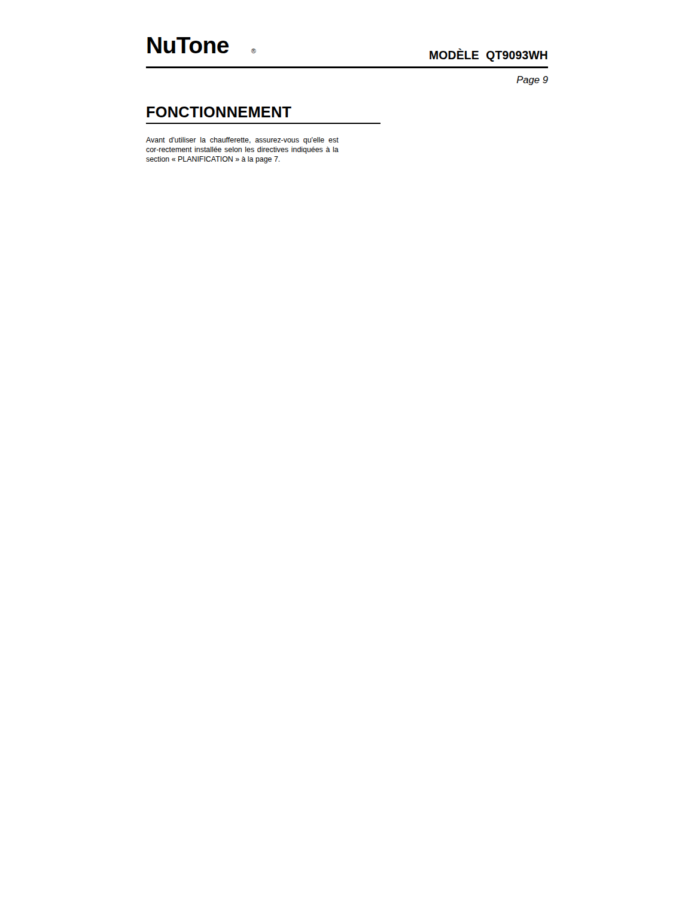NuTone ®
MODÈLE QT9093WH
Page 9
FONCTIONNEMENT
Avant d'utiliser la chaufferette, assurez-vous qu'elle est cor-rectement installée selon les directives indiquées à la section « PLANIFICATION » à la page 7.